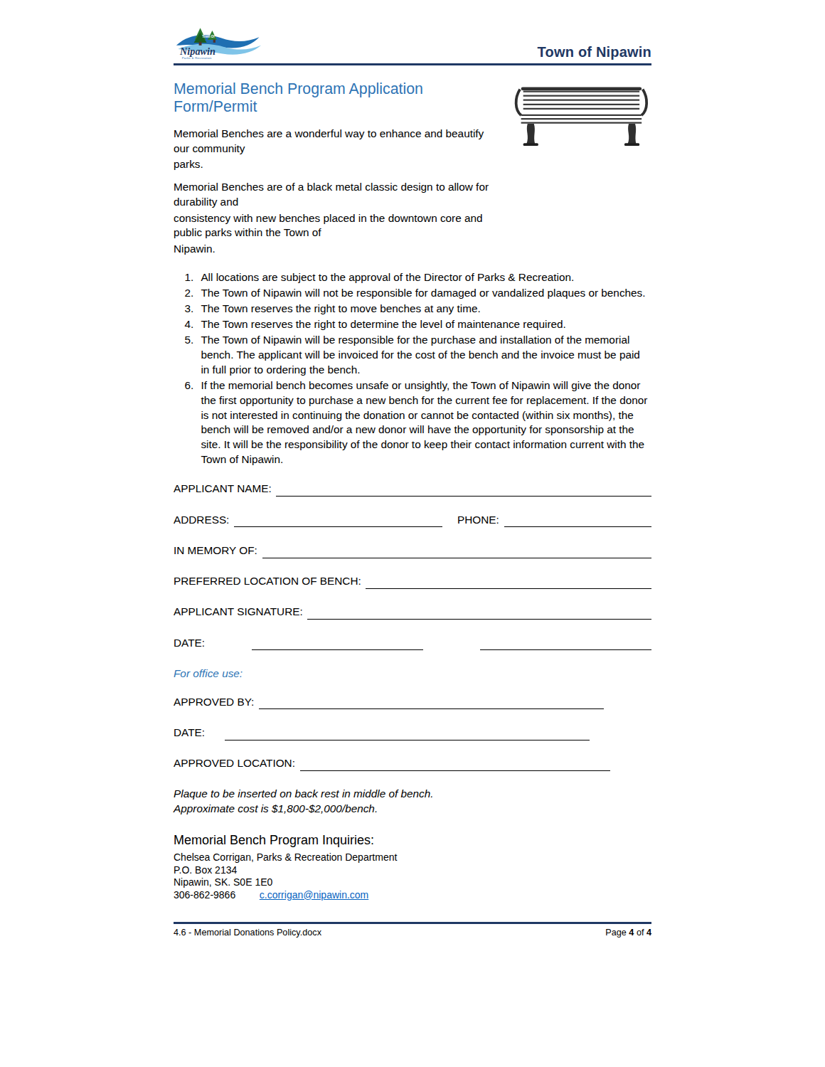Town Of Nipawin Parks & Recreation
Town of Nipawin
Memorial Bench Program Application Form/Permit
Memorial Benches are a wonderful way to enhance and beautify our community
parks.
Memorial Benches are of a black metal classic design to allow for durability and
consistency with new benches placed in the downtown core and public parks within the Town of
Nipawin.
All locations are subject to the approval of the Director of Parks & Recreation.
The Town of Nipawin will not be responsible for damaged or vandalized plaques or benches.
The Town reserves the right to move benches at any time.
The Town reserves the right to determine the level of maintenance required.
The Town of Nipawin will be responsible for the purchase and installation of the memorial bench. The applicant will be invoiced for the cost of the bench and the invoice must be paid in full prior to ordering the bench.
If the memorial bench becomes unsafe or unsightly, the Town of Nipawin will give the donor the first opportunity to purchase a new bench for the current fee for replacement. If the donor is not interested in continuing the donation or cannot be contacted (within six months), the bench will be removed and/or a new donor will have the opportunity for sponsorship at the site. It will be the responsibility of the donor to keep their contact information current with the Town of Nipawin.
APPLICANT NAME:
ADDRESS: PHONE:
IN MEMORY OF:
PREFERRED LOCATION OF BENCH:
APPLICANT SIGNATURE:
DATE:
For office use:
APPROVED BY:
DATE:
APPROVED LOCATION:
Plaque to be inserted on back rest in middle of bench.
Approximate cost is $1,800-$2,000/bench.
Memorial Bench Program Inquiries:
Chelsea Corrigan, Parks & Recreation Department
P.O. Box 2134
Nipawin, SK. S0E 1E0
306-862-9866 c.corrigan@nipawin.com
4.6 - Memorial Donations Policy.docx Page 4 of 4